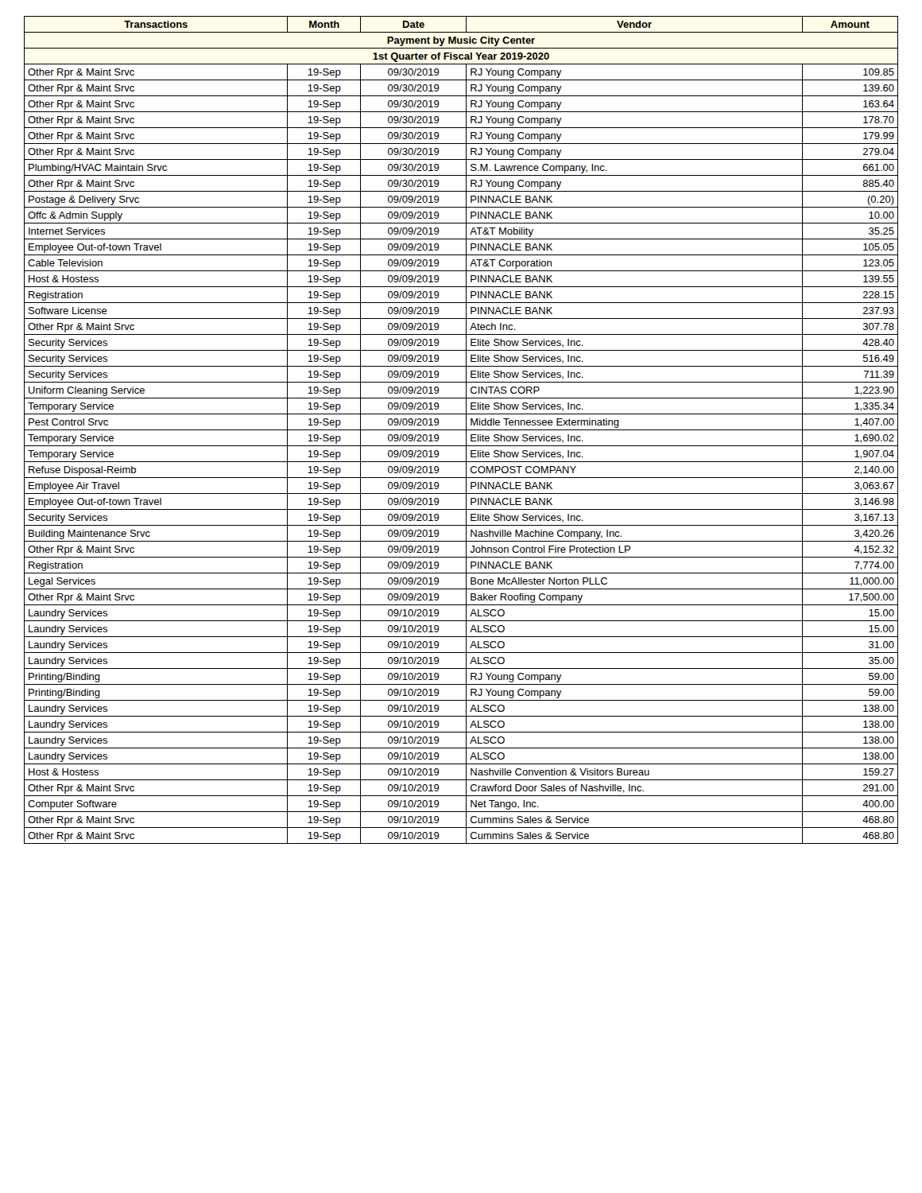| Payment by Music City Center |
| 1st Quarter of Fiscal Year 2019-2020 |
| Transactions | Month | Date | Vendor | Amount |
| Other Rpr & Maint Srvc | 19-Sep | 09/30/2019 | RJ Young Company | 109.85 |
| Other Rpr & Maint Srvc | 19-Sep | 09/30/2019 | RJ Young Company | 139.60 |
| Other Rpr & Maint Srvc | 19-Sep | 09/30/2019 | RJ Young Company | 163.64 |
| Other Rpr & Maint Srvc | 19-Sep | 09/30/2019 | RJ Young Company | 178.70 |
| Other Rpr & Maint Srvc | 19-Sep | 09/30/2019 | RJ Young Company | 179.99 |
| Other Rpr & Maint Srvc | 19-Sep | 09/30/2019 | RJ Young Company | 279.04 |
| Plumbing/HVAC Maintain Srvc | 19-Sep | 09/30/2019 | S.M. Lawrence Company, Inc. | 661.00 |
| Other Rpr & Maint Srvc | 19-Sep | 09/30/2019 | RJ Young Company | 885.40 |
| Postage & Delivery Srvc | 19-Sep | 09/09/2019 | PINNACLE BANK | (0.20) |
| Offc & Admin Supply | 19-Sep | 09/09/2019 | PINNACLE BANK | 10.00 |
| Internet Services | 19-Sep | 09/09/2019 | AT&T Mobility | 35.25 |
| Employee Out-of-town Travel | 19-Sep | 09/09/2019 | PINNACLE BANK | 105.05 |
| Cable Television | 19-Sep | 09/09/2019 | AT&T Corporation | 123.05 |
| Host & Hostess | 19-Sep | 09/09/2019 | PINNACLE BANK | 139.55 |
| Registration | 19-Sep | 09/09/2019 | PINNACLE BANK | 228.15 |
| Software License | 19-Sep | 09/09/2019 | PINNACLE BANK | 237.93 |
| Other Rpr & Maint Srvc | 19-Sep | 09/09/2019 | Atech Inc. | 307.78 |
| Security Services | 19-Sep | 09/09/2019 | Elite Show Services, Inc. | 428.40 |
| Security Services | 19-Sep | 09/09/2019 | Elite Show Services, Inc. | 516.49 |
| Security Services | 19-Sep | 09/09/2019 | Elite Show Services, Inc. | 711.39 |
| Uniform Cleaning Service | 19-Sep | 09/09/2019 | CINTAS CORP | 1,223.90 |
| Temporary Service | 19-Sep | 09/09/2019 | Elite Show Services, Inc. | 1,335.34 |
| Pest Control Srvc | 19-Sep | 09/09/2019 | Middle Tennessee Exterminating | 1,407.00 |
| Temporary Service | 19-Sep | 09/09/2019 | Elite Show Services, Inc. | 1,690.02 |
| Temporary Service | 19-Sep | 09/09/2019 | Elite Show Services, Inc. | 1,907.04 |
| Refuse Disposal-Reimb | 19-Sep | 09/09/2019 | COMPOST COMPANY | 2,140.00 |
| Employee Air Travel | 19-Sep | 09/09/2019 | PINNACLE BANK | 3,063.67 |
| Employee Out-of-town Travel | 19-Sep | 09/09/2019 | PINNACLE BANK | 3,146.98 |
| Security Services | 19-Sep | 09/09/2019 | Elite Show Services, Inc. | 3,167.13 |
| Building Maintenance Srvc | 19-Sep | 09/09/2019 | Nashville Machine Company, Inc. | 3,420.26 |
| Other Rpr & Maint Srvc | 19-Sep | 09/09/2019 | Johnson Control Fire Protection LP | 4,152.32 |
| Registration | 19-Sep | 09/09/2019 | PINNACLE BANK | 7,774.00 |
| Legal Services | 19-Sep | 09/09/2019 | Bone McAllester Norton PLLC | 11,000.00 |
| Other Rpr & Maint Srvc | 19-Sep | 09/09/2019 | Baker Roofing Company | 17,500.00 |
| Laundry Services | 19-Sep | 09/10/2019 | ALSCO | 15.00 |
| Laundry Services | 19-Sep | 09/10/2019 | ALSCO | 15.00 |
| Laundry Services | 19-Sep | 09/10/2019 | ALSCO | 31.00 |
| Laundry Services | 19-Sep | 09/10/2019 | ALSCO | 35.00 |
| Printing/Binding | 19-Sep | 09/10/2019 | RJ Young Company | 59.00 |
| Printing/Binding | 19-Sep | 09/10/2019 | RJ Young Company | 59.00 |
| Laundry Services | 19-Sep | 09/10/2019 | ALSCO | 138.00 |
| Laundry Services | 19-Sep | 09/10/2019 | ALSCO | 138.00 |
| Laundry Services | 19-Sep | 09/10/2019 | ALSCO | 138.00 |
| Laundry Services | 19-Sep | 09/10/2019 | ALSCO | 138.00 |
| Host & Hostess | 19-Sep | 09/10/2019 | Nashville Convention & Visitors Bureau | 159.27 |
| Other Rpr & Maint Srvc | 19-Sep | 09/10/2019 | Crawford Door Sales of Nashville, Inc. | 291.00 |
| Computer Software | 19-Sep | 09/10/2019 | Net Tango, Inc. | 400.00 |
| Other Rpr & Maint Srvc | 19-Sep | 09/10/2019 | Cummins Sales & Service | 468.80 |
| Other Rpr & Maint Srvc | 19-Sep | 09/10/2019 | Cummins Sales & Service | 468.80 |